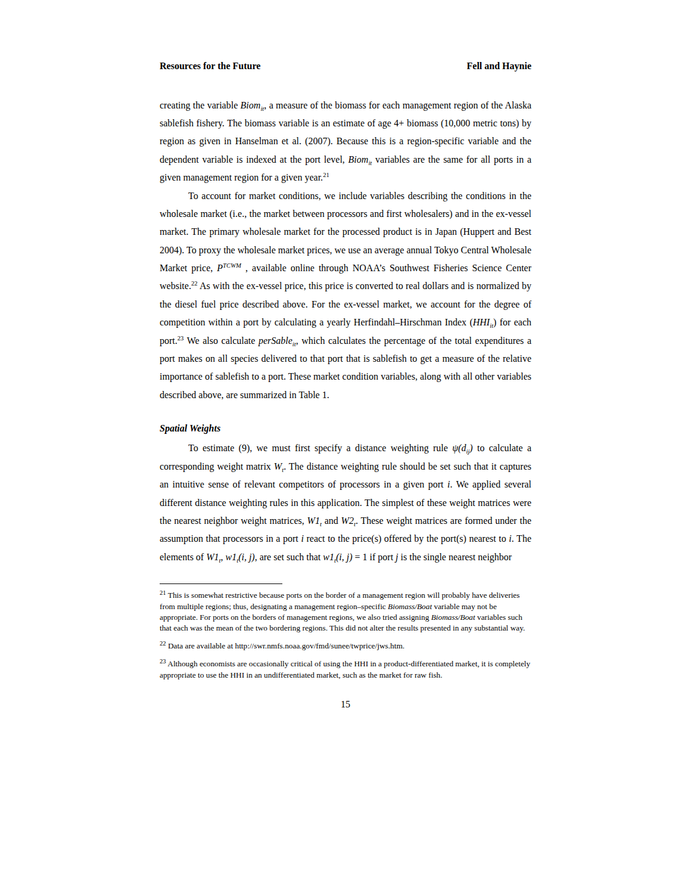Resources for the Future Fell and Haynie
creating the variable Biomit, a measure of the biomass for each management region of the Alaska sablefish fishery. The biomass variable is an estimate of age 4+ biomass (10,000 metric tons) by region as given in Hanselman et al. (2007). Because this is a region-specific variable and the dependent variable is indexed at the port level, Biomit variables are the same for all ports in a given management region for a given year.21
To account for market conditions, we include variables describing the conditions in the wholesale market (i.e., the market between processors and first wholesalers) and in the ex-vessel market. The primary wholesale market for the processed product is in Japan (Huppert and Best 2004). To proxy the wholesale market prices, we use an average annual Tokyo Central Wholesale Market price, PTCWM , available online through NOAA’s Southwest Fisheries Science Center website.22 As with the ex-vessel price, this price is converted to real dollars and is normalized by the diesel fuel price described above. For the ex-vessel market, we account for the degree of competition within a port by calculating a yearly Herfindahl–Hirschman Index (HHIit) for each port.23 We also calculate perSableit, which calculates the percentage of the total expenditures a port makes on all species delivered to that port that is sablefish to get a measure of the relative importance of sablefish to a port. These market condition variables, along with all other variables described above, are summarized in Table 1.
Spatial Weights
To estimate (9), we must first specify a distance weighting rule ψ(dij) to calculate a corresponding weight matrix Wt. The distance weighting rule should be set such that it captures an intuitive sense of relevant competitors of processors in a given port i. We applied several different distance weighting rules in this application. The simplest of these weight matrices were the nearest neighbor weight matrices, W1t and W2t. These weight matrices are formed under the assumption that processors in a port i react to the price(s) offered by the port(s) nearest to i. The elements of W1t, w1t(i, j), are set such that w1t(i, j) = 1 if port j is the single nearest neighbor
21 This is somewhat restrictive because ports on the border of a management region will probably have deliveries from multiple regions; thus, designating a management region–specific Biomass/Boat variable may not be appropriate. For ports on the borders of management regions, we also tried assigning Biomass/Boat variables such that each was the mean of the two bordering regions. This did not alter the results presented in any substantial way.
22 Data are available at http://swr.nmfs.noaa.gov/fmd/sunee/twprice/jws.htm.
23 Although economists are occasionally critical of using the HHI in a product-differentiated market, it is completely appropriate to use the HHI in an undifferentiated market, such as the market for raw fish.
15